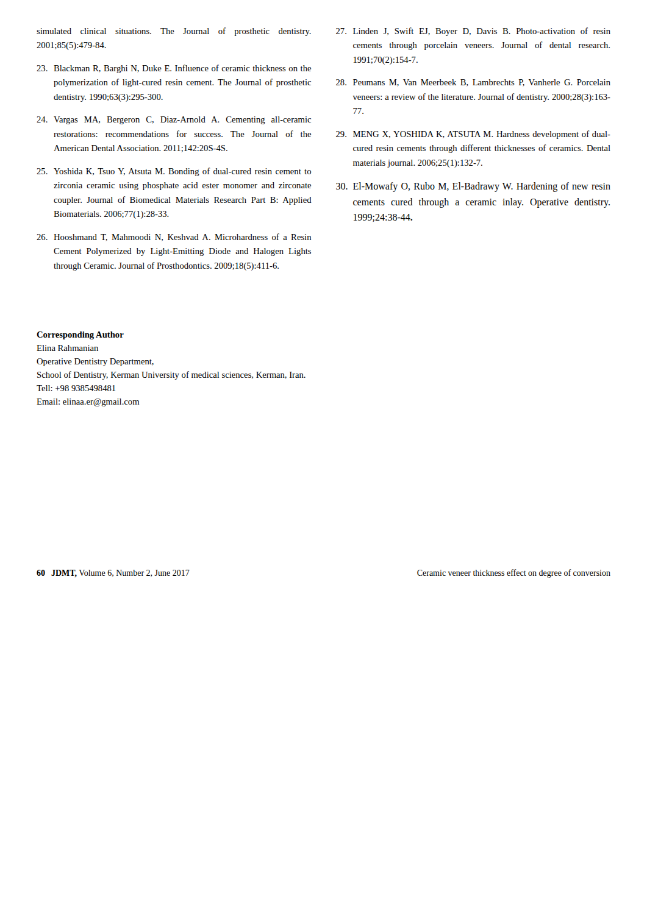simulated clinical situations. The Journal of prosthetic dentistry. 2001;85(5):479-84.
Blackman R, Barghi N, Duke E. Influence of ceramic thickness on the polymerization of light-cured resin cement. The Journal of prosthetic dentistry. 1990;63(3):295-300.
Vargas MA, Bergeron C, Diaz-Arnold A. Cementing all-ceramic restorations: recommendations for success. The Journal of the American Dental Association. 2011;142:20S-4S.
Yoshida K, Tsuo Y, Atsuta M. Bonding of dual-cured resin cement to zirconia ceramic using phosphate acid ester monomer and zirconate coupler. Journal of Biomedical Materials Research Part B: Applied Biomaterials. 2006;77(1):28-33.
Hooshmand T, Mahmoodi N, Keshvad A. Microhardness of a Resin Cement Polymerized by Light‐Emitting Diode and Halogen Lights through Ceramic. Journal of Prosthodontics. 2009;18(5):411-6.
Linden J, Swift EJ, Boyer D, Davis B. Photo-activation of resin cements through porcelain veneers. Journal of dental research. 1991;70(2):154-7.
Peumans M, Van Meerbeek B, Lambrechts P, Vanherle G. Porcelain veneers: a review of the literature. Journal of dentistry. 2000;28(3):163-77.
MENG X, YOSHIDA K, ATSUTA M. Hardness development of dual-cured resin cements through different thicknesses of ceramics. Dental materials journal. 2006;25(1):132-7.
El-Mowafy O, Rubo M, El-Badrawy W. Hardening of new resin cements cured through a ceramic inlay. Operative dentistry. 1999;24:38-44.
Corresponding Author
Elina Rahmanian
Operative Dentistry Department,
School of Dentistry, Kerman University of medical sciences, Kerman, Iran.
Tell: +98 9385498481
Email: elinaa.er@gmail.com
60 JDMT, Volume 6, Number 2, June 2017
Ceramic veneer thickness effect on degree of conversion